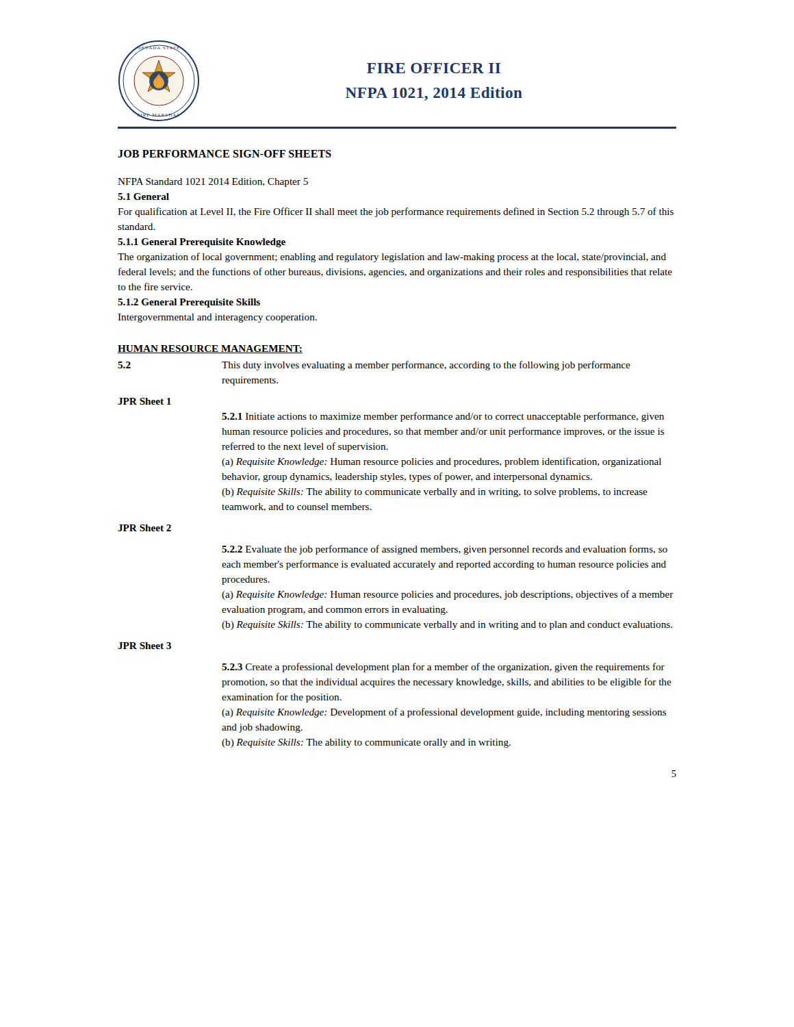NEVADA STATE FIRE MARSHAL
FIRE OFFICER II
NFPA 1021, 2014 Edition
JOB PERFORMANCE SIGN-OFF SHEETS
NFPA Standard 1021 2014 Edition, Chapter 5
5.1 General
For qualification at Level II, the Fire Officer II shall meet the job performance requirements defined in Section 5.2 through 5.7 of this standard.
5.1.1 General Prerequisite Knowledge
The organization of local government; enabling and regulatory legislation and law-making process at the local, state/provincial, and federal levels; and the functions of other bureaus, divisions, agencies, and organizations and their roles and responsibilities that relate to the fire service.
5.1.2 General Prerequisite Skills
Intergovernmental and interagency cooperation.
HUMAN RESOURCE MANAGEMENT:
5.2
This duty involves evaluating a member performance, according to the following job performance requirements.
JPR Sheet 1
5.2.1 Initiate actions to maximize member performance and/or to correct unacceptable performance, given human resource policies and procedures, so that member and/or unit performance improves, or the issue is referred to the next level of supervision.
(a) Requisite Knowledge: Human resource policies and procedures, problem identification, organizational behavior, group dynamics, leadership styles, types of power, and interpersonal dynamics.
(b) Requisite Skills: The ability to communicate verbally and in writing, to solve problems, to increase teamwork, and to counsel members.
JPR Sheet 2
5.2.2 Evaluate the job performance of assigned members, given personnel records and evaluation forms, so each member's performance is evaluated accurately and reported according to human resource policies and procedures.
(a) Requisite Knowledge: Human resource policies and procedures, job descriptions, objectives of a member evaluation program, and common errors in evaluating.
(b) Requisite Skills: The ability to communicate verbally and in writing and to plan and conduct evaluations.
JPR Sheet 3
5.2.3 Create a professional development plan for a member of the organization, given the requirements for promotion, so that the individual acquires the necessary knowledge, skills, and abilities to be eligible for the examination for the position.
(a) Requisite Knowledge: Development of a professional development guide, including mentoring sessions and job shadowing.
(b) Requisite Skills: The ability to communicate orally and in writing.
5